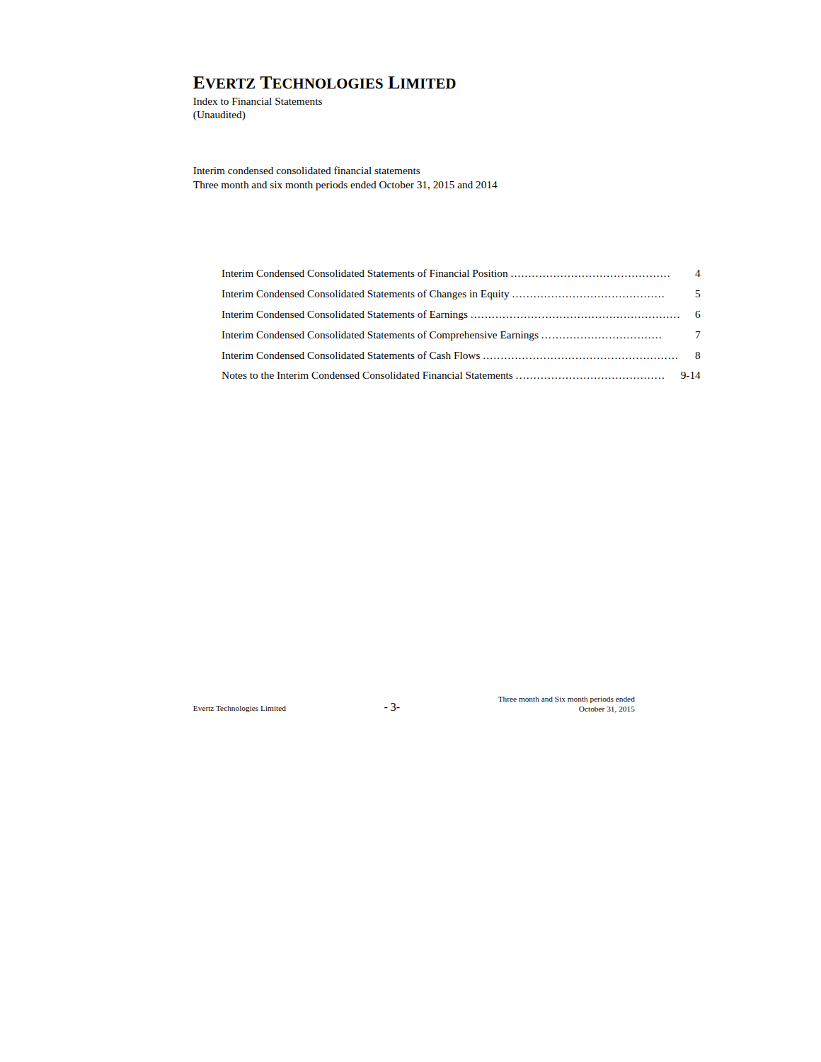EVERTZ TECHNOLOGIES LIMITED
Index to Financial Statements
(Unaudited)
Interim condensed consolidated financial statements
Three month and six month periods ended October 31, 2015 and 2014
| Interim Condensed Consolidated Statements of Financial Position ............................................. | 4 |
| Interim Condensed Consolidated Statements of Changes in Equity ........................................... | 5 |
| Interim Condensed Consolidated Statements of Earnings ........................................................... | 6 |
| Interim Condensed Consolidated Statements of Comprehensive Earnings .................................. | 7 |
| Interim Condensed Consolidated Statements of Cash Flows ....................................................... | 8 |
| Notes to the Interim Condensed Consolidated Financial Statements .......................................... | 9-14 |
Evertz Technologies Limited
- 3-
Three month and Six month periods ended
October 31, 2015